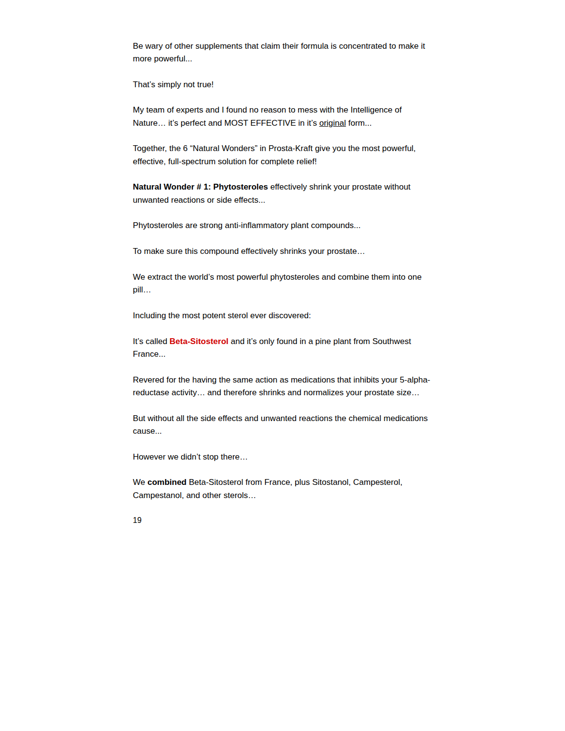Be wary of other supplements that claim their formula is concentrated to make it more powerful...
That’s simply not true!
My team of experts and I found no reason to mess with the Intelligence of Nature… it’s perfect and MOST EFFECTIVE in it’s original form...
Together, the 6 “Natural Wonders” in Prosta-Kraft give you the most powerful, effective, full-spectrum solution for complete relief!
Natural Wonder # 1: Phytosteroles effectively shrink your prostate without unwanted reactions or side effects...
Phytosteroles are strong anti-inflammatory plant compounds...
To make sure this compound effectively shrinks your prostate…
We extract the world’s most powerful phytosteroles and combine them into one pill…
Including the most potent sterol ever discovered:
It’s called Beta-Sitosterol and it’s only found in a pine plant from Southwest France...
Revered for the having the same action as medications that inhibits your 5-alpha-reductase activity… and therefore shrinks and normalizes your prostate size…
But without all the side effects and unwanted reactions the chemical medications cause...
However we didn’t stop there…
We combined Beta-Sitosterol from France, plus Sitostanol, Campesterol, Campestanol, and other sterols…
19